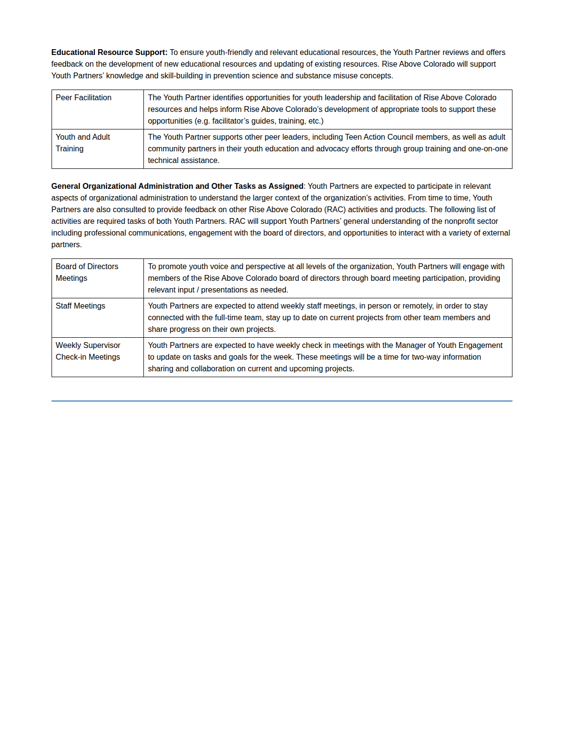Educational Resource Support: To ensure youth-friendly and relevant educational resources, the Youth Partner reviews and offers feedback on the development of new educational resources and updating of existing resources. Rise Above Colorado will support Youth Partners’ knowledge and skill-building in prevention science and substance misuse concepts.
| Peer Facilitation | The Youth Partner identifies opportunities for youth leadership and facilitation of Rise Above Colorado resources and helps inform Rise Above Colorado’s development of appropriate tools to support these opportunities (e.g. facilitator’s guides, training, etc.) |
| Youth and Adult Training | The Youth Partner supports other peer leaders, including Teen Action Council members, as well as adult community partners in their youth education and advocacy efforts through group training and one-on-one technical assistance. |
General Organizational Administration and Other Tasks as Assigned: Youth Partners are expected to participate in relevant aspects of organizational administration to understand the larger context of the organization’s activities. From time to time, Youth Partners are also consulted to provide feedback on other Rise Above Colorado (RAC) activities and products. The following list of activities are required tasks of both Youth Partners. RAC will support Youth Partners’ general understanding of the nonprofit sector including professional communications, engagement with the board of directors, and opportunities to interact with a variety of external partners.
| Board of Directors Meetings | To promote youth voice and perspective at all levels of the organization, Youth Partners will engage with members of the Rise Above Colorado board of directors through board meeting participation, providing relevant input / presentations as needed. |
| Staff Meetings | Youth Partners are expected to attend weekly staff meetings, in person or remotely, in order to stay connected with the full-time team, stay up to date on current projects from other team members and share progress on their own projects. |
| Weekly Supervisor Check-in Meetings | Youth Partners are expected to have weekly check in meetings with the Manager of Youth Engagement to update on tasks and goals for the week. These meetings will be a time for two-way information sharing and collaboration on current and upcoming projects. |